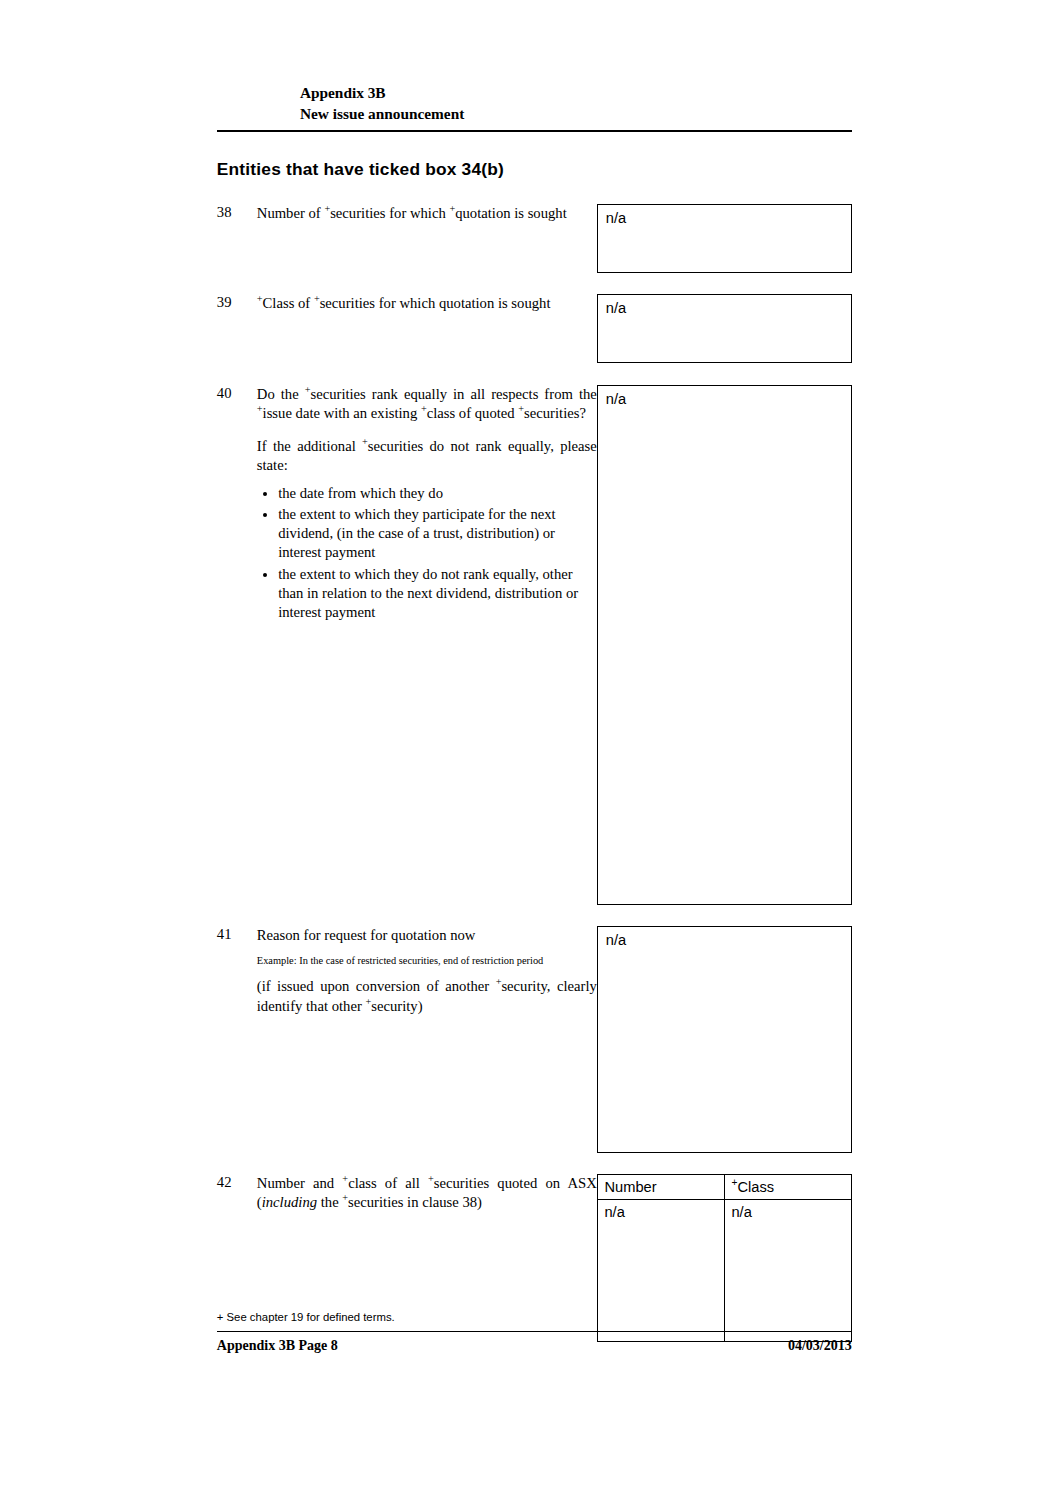Appendix 3B
New issue announcement
Entities that have ticked box 34(b)
| 38 | Number of + securities for which + quotation is sought | n/a |
| 39 | + Class of + securities for which quotation is sought | n/a |
| 40 | Do the + securities rank equally in all respects from the + issue date with an existing + class of quoted + securities? If the additional + securities do not rank equally, please state: the date from which they do the extent to which they participate for the next dividend, (in the case of a trust, distribution) or interest payment the extent to which they do not rank equally, other than in relation to the next dividend, distribution or interest payment | n/a |
| 41 | Reason for request for quotation now Example: In the case of restricted securities, end of restriction period (if issued upon conversion of another + security, clearly identify that other + security) | n/a |
| 42 | Number and + class of all + securities quoted on ASX ( including the + securities in clause 38) | / Number / + Class / / n/a / n/a / |
+ See chapter 19 for defined terms.
Appendix 3B Page 8 04/03/2013